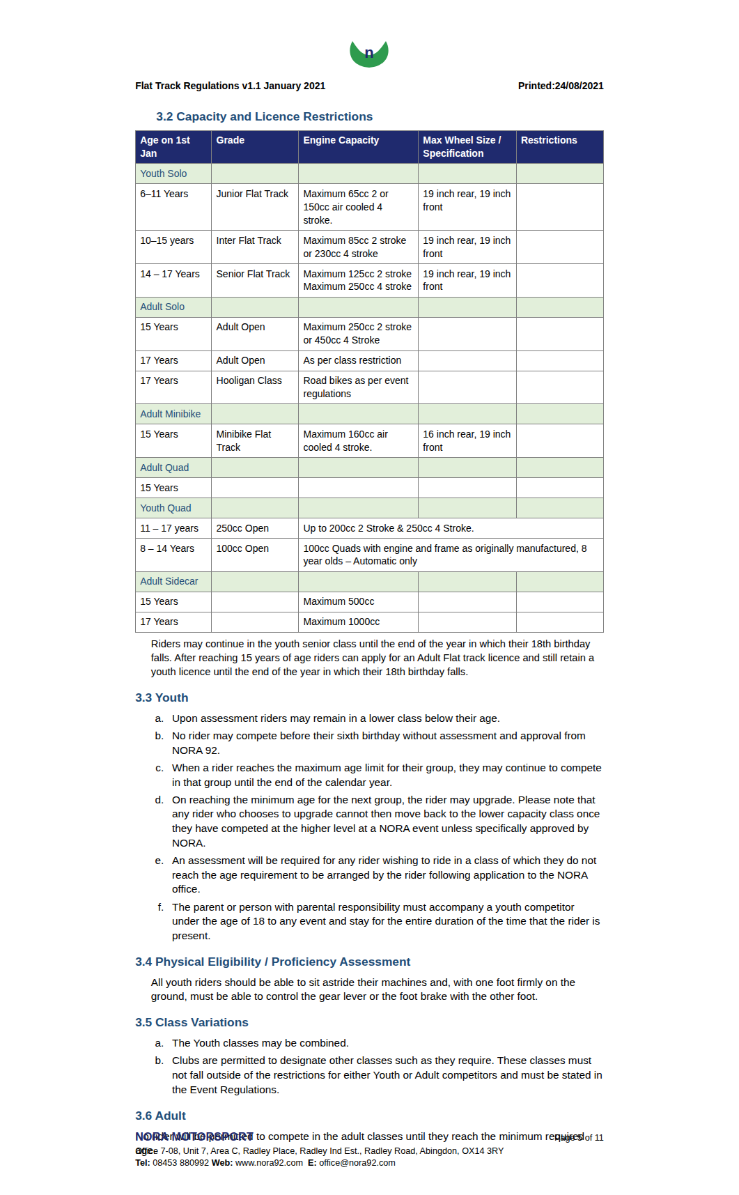n
Flat Track Regulations v1.1 January 2021
Printed:24/08/2021
3.2 Capacity and Licence Restrictions
| Age on 1st Jan | Grade | Engine Capacity | Max Wheel Size / Specification | Restrictions |
| --- | --- | --- | --- | --- |
| Youth Solo | | | | |
| 6–11 Years | Junior Flat Track | Maximum 65cc 2 or 150cc air cooled 4 stroke. | 19 inch rear, 19 inch front | |
| 10–15 years | Inter Flat Track | Maximum 85cc 2 stroke or 230cc 4 stroke | 19 inch rear, 19 inch front | |
| 14 – 17 Years | Senior Flat Track | Maximum 125cc 2 stroke Maximum 250cc 4 stroke | 19 inch rear, 19 inch front | |
| Adult Solo | | | | |
| 15 Years | Adult Open | Maximum 250cc 2 stroke or 450cc 4 Stroke | | |
| 17 Years | Adult Open | As per class restriction | | |
| 17 Years | Hooligan Class | Road bikes as per event regulations | | |
| Adult Minibike | | | | |
| 15 Years | Minibike Flat Track | Maximum 160cc air cooled 4 stroke. | 16 inch rear, 19 inch front | |
| Adult Quad | | | | |
| 15 Years | | | | |
| Youth Quad | | | | |
| 11 – 17 years | 250cc Open | Up to 200cc 2 Stroke & 250cc 4 Stroke. |
| 8 – 14 Years | 100cc Open | 100cc Quads with engine and frame as originally manufactured, 8 year olds – Automatic only |
| Adult Sidecar | | | | |
| 15 Years | | Maximum 500cc | | |
| 17 Years | | Maximum 1000cc | | |
Riders may continue in the youth senior class until the end of the year in which their 18th birthday falls. After reaching 15 years of age riders can apply for an Adult Flat track licence and still retain a youth licence until the end of the year in which their 18th birthday falls.
3.3 Youth
Upon assessment riders may remain in a lower class below their age.
No rider may compete before their sixth birthday without assessment and approval from NORA 92.
When a rider reaches the maximum age limit for their group, they may continue to compete in that group until the end of the calendar year.
On reaching the minimum age for the next group, the rider may upgrade. Please note that any rider who chooses to upgrade cannot then move back to the lower capacity class once they have competed at the higher level at a NORA event unless specifically approved by NORA.
An assessment will be required for any rider wishing to ride in a class of which they do not reach the age requirement to be arranged by the rider following application to the NORA office.
The parent or person with parental responsibility must accompany a youth competitor under the age of 18 to any event and stay for the entire duration of the time that the rider is present.
3.4 Physical Eligibility / Proficiency Assessment
All youth riders should be able to sit astride their machines and, with one foot firmly on the ground, must be able to control the gear lever or the foot brake with the other foot.
3.5 Class Variations
The Youth classes may be combined.
Clubs are permitted to designate other classes such as they require. These classes must not fall outside of the restrictions for either Youth or Adult competitors and must be stated in the Event Regulations.
3.6 Adult
No rider will be permitted to compete in the adult classes until they reach the minimum required age.
NORA MOTORSPORT
Page 5 of 11
Office 7-08, Unit 7, Area C, Radley Place, Radley Ind Est., Radley Road, Abingdon, OX14 3RY
Tel: 08453 880992 Web: www.nora92.com E: office@nora92.com